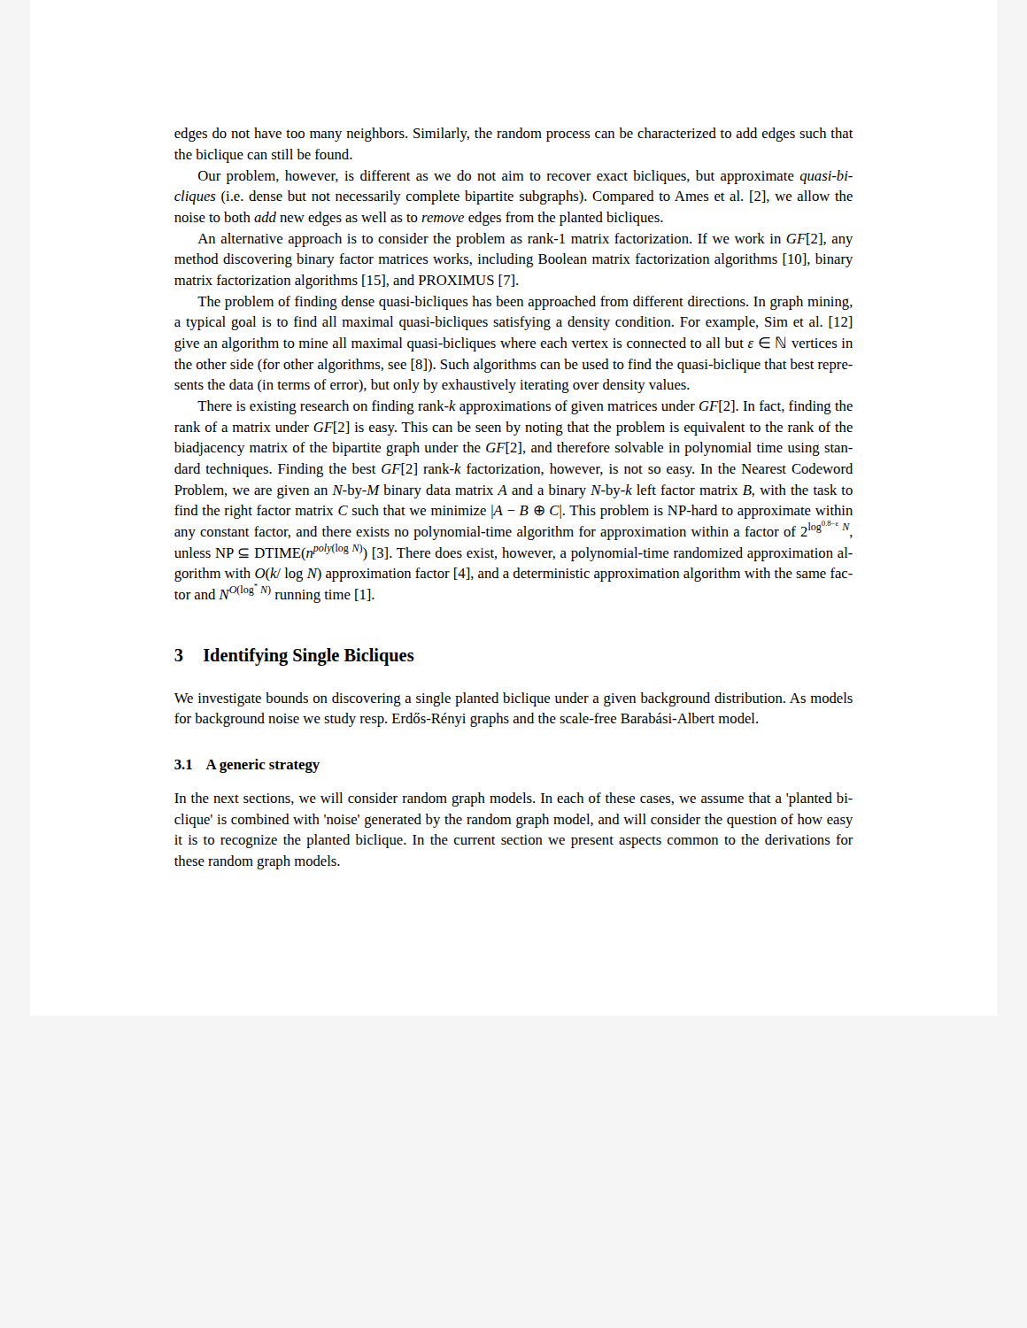edges do not have too many neighbors. Similarly, the random process can be characterized to add edges such that the biclique can still be found.
Our problem, however, is different as we do not aim to recover exact bicliques, but approximate quasi-bicliques (i.e. dense but not necessarily complete bipartite subgraphs). Compared to Ames et al. [2], we allow the noise to both add new edges as well as to remove edges from the planted bicliques.
An alternative approach is to consider the problem as rank-1 matrix factorization. If we work in GF[2], any method discovering binary factor matrices works, including Boolean matrix factorization algorithms [10], binary matrix factorization algorithms [15], and PROXIMUS [7].
The problem of finding dense quasi-bicliques has been approached from different directions. In graph mining, a typical goal is to find all maximal quasi-bicliques satisfying a density condition. For example, Sim et al. [12] give an algorithm to mine all maximal quasi-bicliques where each vertex is connected to all but ε ∈ ℕ vertices in the other side (for other algorithms, see [8]). Such algorithms can be used to find the quasi-biclique that best represents the data (in terms of error), but only by exhaustively iterating over density values.
There is existing research on finding rank-k approximations of given matrices under GF[2]. In fact, finding the rank of a matrix under GF[2] is easy. This can be seen by noting that the problem is equivalent to the rank of the biadjacency matrix of the bipartite graph under the GF[2], and therefore solvable in polynomial time using standard techniques. Finding the best GF[2] rank-k factorization, however, is not so easy. In the Nearest Codeword Problem, we are given an N-by-M binary data matrix A and a binary N-by-k left factor matrix B, with the task to find the right factor matrix C such that we minimize |A − B ⊕ C|. This problem is NP-hard to approximate within any constant factor, and there exists no polynomial-time algorithm for approximation within a factor of 2log0.8−ε N, unless NP ⊆ DTIME(npoly(log N)) [3]. There does exist, however, a polynomial-time randomized approximation algorithm with O(k/ log N) approximation factor [4], and a deterministic approximation algorithm with the same factor and NO(log* N) running time [1].
3 Identifying Single Bicliques
We investigate bounds on discovering a single planted biclique under a given background distribution. As models for background noise we study resp. Erdős-Rényi graphs and the scale-free Barabási-Albert model.
3.1 A generic strategy
In the next sections, we will consider random graph models. In each of these cases, we assume that a 'planted biclique' is combined with 'noise' generated by the random graph model, and will consider the question of how easy it is to recognize the planted biclique. In the current section we present aspects common to the derivations for these random graph models.